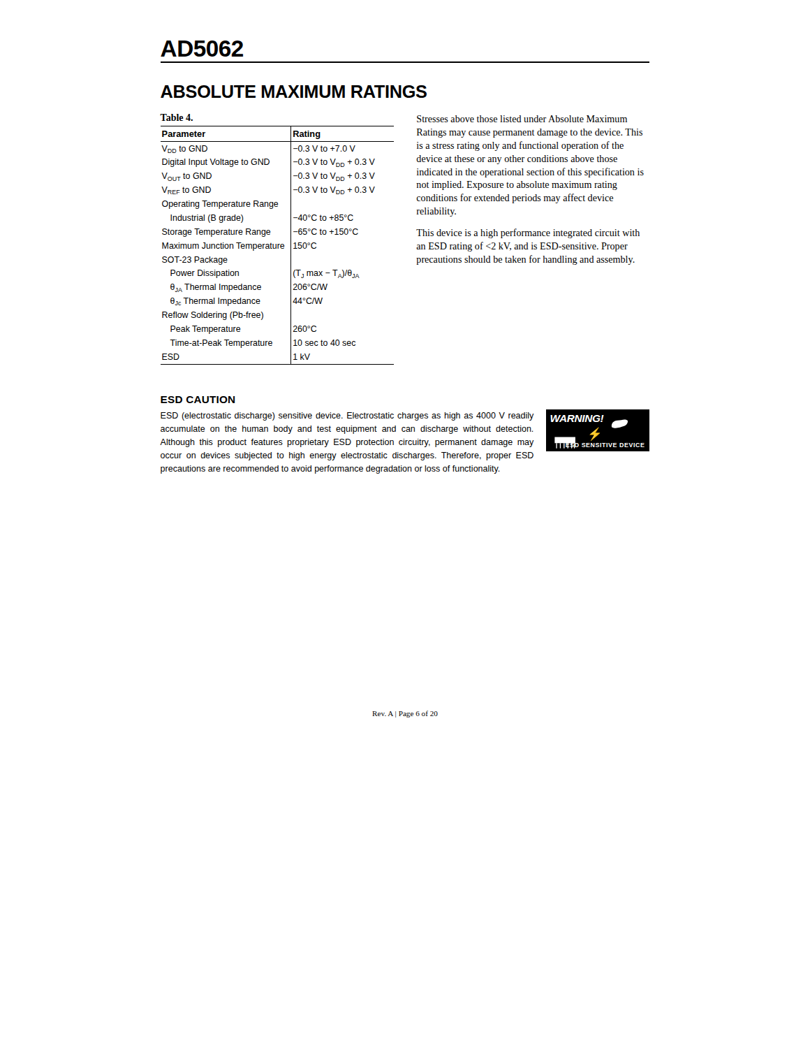AD5062
ABSOLUTE MAXIMUM RATINGS
Table 4.
| Parameter | Rating |
| --- | --- |
| V DD to GND | −0.3 V to +7.0 V |
| Digital Input Voltage to GND | −0.3 V to V DD + 0.3 V |
| V OUT to GND | −0.3 V to V DD + 0.3 V |
| V REF to GND | −0.3 V to V DD + 0.3 V |
| Operating Temperature Range | |
| Industrial (B grade) | −40°C to +85°C |
| Storage Temperature Range | −65°C to +150°C |
| Maximum Junction Temperature | 150°C |
| SOT-23 Package | |
| Power Dissipation | (T J max − T A )/θ JA |
| θ JA Thermal Impedance | 206°C/W |
| θ Jc Thermal Impedance | 44°C/W |
| Reflow Soldering (Pb-free) | |
| Peak Temperature | 260°C |
| Time-at-Peak Temperature | 10 sec to 40 sec |
| ESD | 1 kV |
Stresses above those listed under Absolute Maximum Ratings may cause permanent damage to the device. This is a stress rating only and functional operation of the device at these or any other conditions above those indicated in the operational section of this specification is not implied. Exposure to absolute maximum rating conditions for extended periods may affect device reliability.
This device is a high performance integrated circuit with an ESD rating of <2 kV, and is ESD-sensitive. Proper precautions should be taken for handling and assembly.
ESD CAUTION
ESD (electrostatic discharge) sensitive device. Electrostatic charges as high as 4000 V readily accumulate on the human body and test equipment and can discharge without detection. Although this product features proprietary ESD protection circuitry, permanent damage may occur on devices subjected to high energy electrostatic discharges. Therefore, proper ESD precautions are recommended to avoid performance degradation or loss of functionality.
WARNING!
⚡
ESD SENSITIVE DEVICE
Rev. A | Page 6 of 20